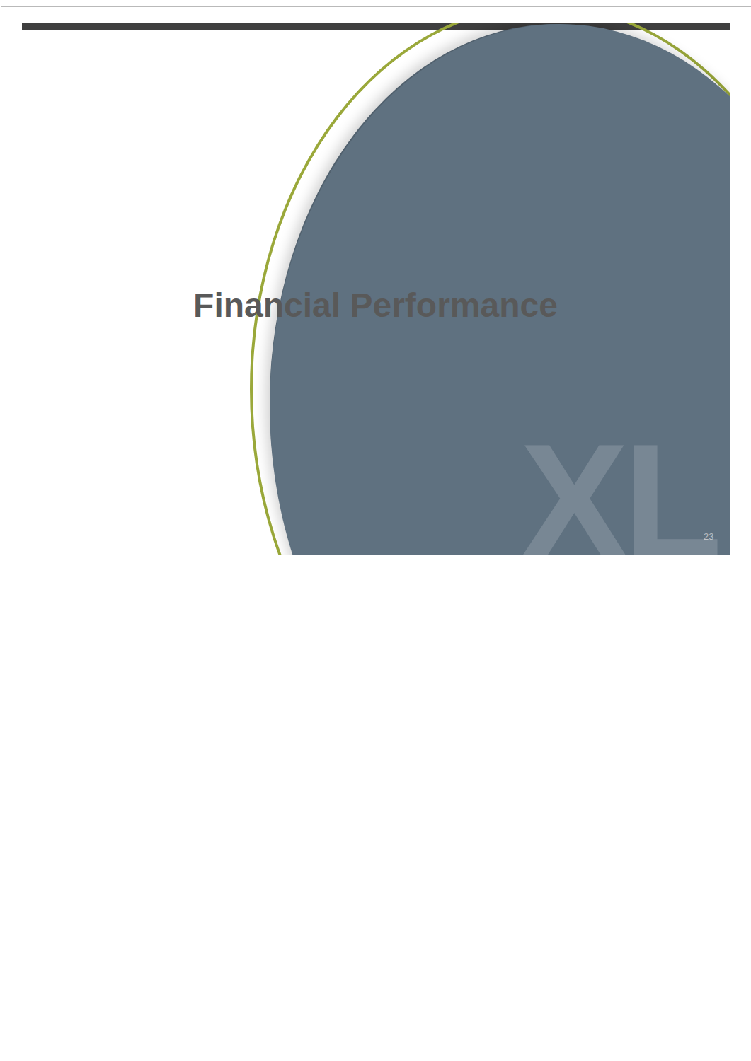XL
23
Financial Performance